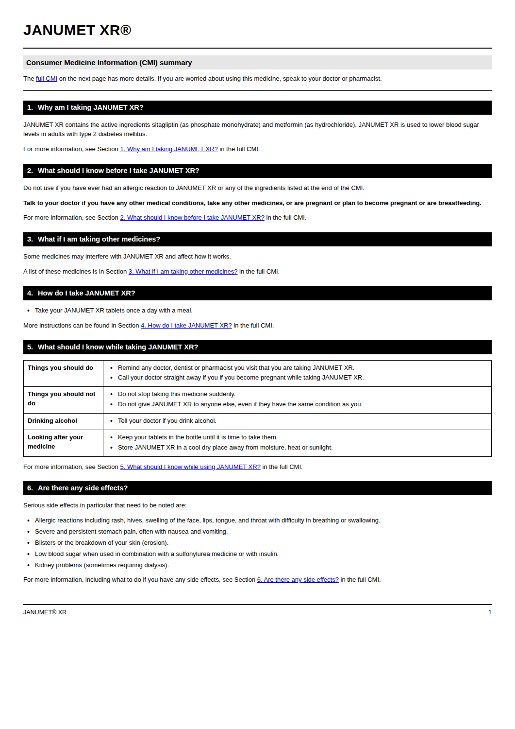JANUMET XR®
Consumer Medicine Information (CMI) summary
The full CMI on the next page has more details. If you are worried about using this medicine, speak to your doctor or pharmacist.
1. Why am I taking JANUMET XR?
JANUMET XR contains the active ingredients sitagliptin (as phosphate monohydrate) and metformin (as hydrochloride). JANUMET XR is used to lower blood sugar levels in adults with type 2 diabetes mellitus.
For more information, see Section 1. Why am I taking JANUMET XR? in the full CMI.
2. What should I know before I take JANUMET XR?
Do not use if you have ever had an allergic reaction to JANUMET XR or any of the ingredients listed at the end of the CMI.
Talk to your doctor if you have any other medical conditions, take any other medicines, or are pregnant or plan to become pregnant or are breastfeeding.
For more information, see Section 2. What should I know before I take JANUMET XR? in the full CMI.
3. What if I am taking other medicines?
Some medicines may interfere with JANUMET XR and affect how it works.
A list of these medicines is in Section 3. What if I am taking other medicines? in the full CMI.
4. How do I take JANUMET XR?
Take your JANUMET XR tablets once a day with a meal.
More instructions can be found in Section 4. How do I take JANUMET XR? in the full CMI.
5. What should I know while taking JANUMET XR?
| Things you should do | Remind any doctor, dentist or pharmacist you visit that you are taking JANUMET XR. Call your doctor straight away if you if you become pregnant while taking JANUMET XR. |
| Things you should not do | Do not stop taking this medicine suddenly. Do not give JANUMET XR to anyone else, even if they have the same condition as you. |
| Drinking alcohol | Tell your doctor if you drink alcohol. |
| Looking after your medicine | Keep your tablets in the bottle until it is time to take them. Store JANUMET XR in a cool dry place away from moisture, heat or sunlight. |
For more information, see Section 5. What should I know while using JANUMET XR? in the full CMI.
6. Are there any side effects?
Serious side effects in particular that need to be noted are:
Allergic reactions including rash, hives, swelling of the face, lips, tongue, and throat with difficulty in breathing or swallowing.
Severe and persistent stomach pain, often with nausea and vomiting.
Blisters or the breakdown of your skin (erosion).
Low blood sugar when used in combination with a sulfonylurea medicine or with insulin.
Kidney problems (sometimes requiring dialysis).
For more information, including what to do if you have any side effects, see Section 6. Are there any side effects? in the full CMI.
JANUMET® XR 1